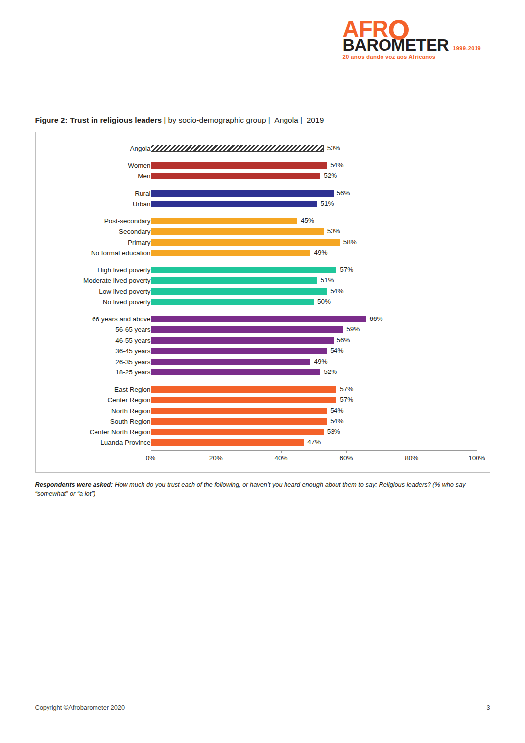AFR
BAROMETER1999-2019
20 anos dando voz aos Africanos
Figure 2: Trust in religious leaders|by socio-demographic group| Angola| 2019
| Angola | 53% |
| Women | 54% |
| Men | 52% |
| Rural | 56% |
| Urban | 51% |
| Post-secondary | 45% |
| Secondary | 53% |
| Primary | 58% |
| No formal education | 49% |
| High lived poverty | 57% |
| Moderate lived poverty | 51% |
| Low lived poverty | 54% |
| No lived poverty | 50% |
| 66 years and above | 66% |
| 56-65 years | 59% |
| 46-55 years | 56% |
| 36-45 years | 54% |
| 26-35 years | 49% |
| 18-25 years | 52% |
| East Region | 57% |
| Center Region | 57% |
| North Region | 54% |
| South Region | 54% |
| Center North Region | 53% |
| Luanda Province | 47% |
0%
20%
40%
60%
80%
100%
Respondents were asked: How much do you trust each of the following, or haven’t you heard enough about them to say: Religious leaders? (% who say “somewhat” or “a lot”)
Copyright ©Afrobarometer 2020 3